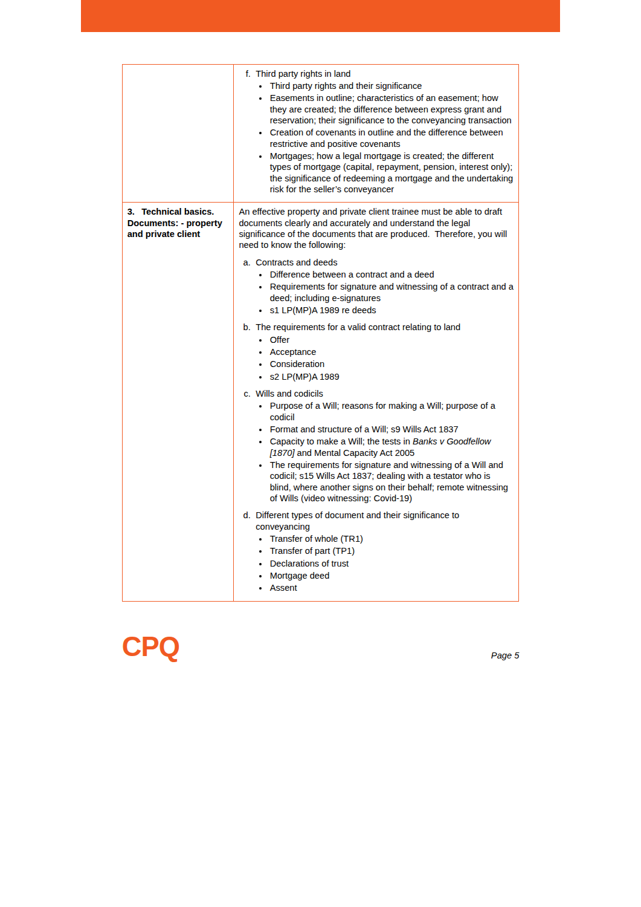| | Third party rights in land Third party rights and their significance Easements in outline; characteristics of an easement; how they are created; the difference between express grant and reservation; their significance to the conveyancing transaction Creation of covenants in outline and the difference between restrictive and positive covenants Mortgages; how a legal mortgage is created; the different types of mortgage (capital, repayment, pension, interest only); the significance of redeeming a mortgage and the undertaking risk for the seller’s conveyancer |
| 3. Technical basics. Documents: - property and private client | An effective property and private client trainee must be able to draft documents clearly and accurately and understand the legal significance of the documents that are produced. Therefore, you will need to know the following: Contracts and deeds Difference between a contract and a deed Requirements for signature and witnessing of a contract and a deed; including e-signatures s1 LP(MP)A 1989 re deeds The requirements for a valid contract relating to land Offer Acceptance Consideration s2 LP(MP)A 1989 Wills and codicils Purpose of a Will; reasons for making a Will; purpose of a codicil Format and structure of a Will; s9 Wills Act 1837 Capacity to make a Will; the tests in Banks v Goodfellow [1870] and Mental Capacity Act 2005 The requirements for signature and witnessing of a Will and codicil; s15 Wills Act 1837; dealing with a testator who is blind, where another signs on their behalf; remote witnessing of Wills (video witnessing: Covid-19) Different types of document and their significance to conveyancing Transfer of whole (TR1) Transfer of part (TP1) Declarations of trust Mortgage deed Assent |
CPQ
Page 5